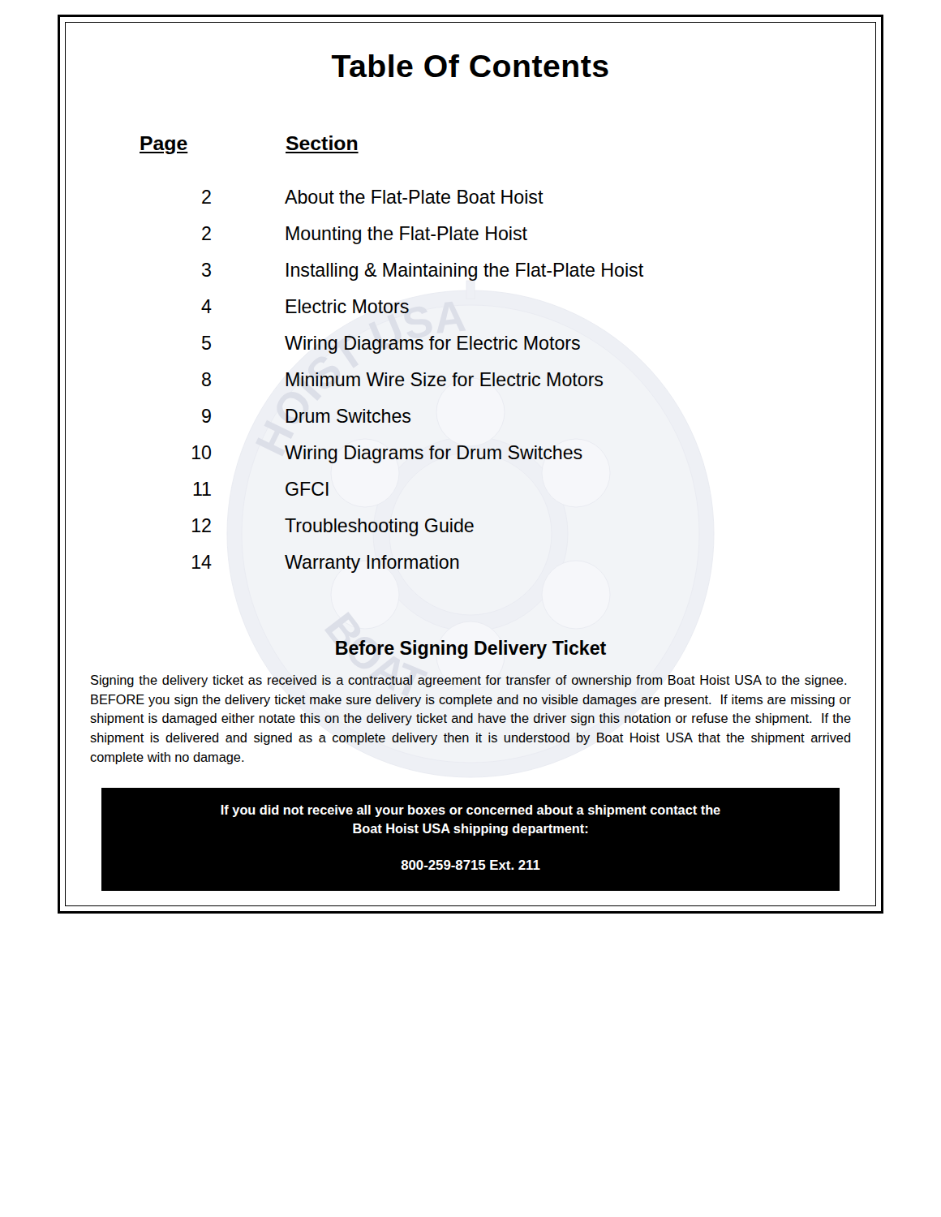Table Of Contents
HOIST USA BOAT
| Page | Section |
| --- | --- |
| 2 | About the Flat-Plate Boat Hoist |
| 2 | Mounting the Flat-Plate Hoist |
| 3 | Installing & Maintaining the Flat-Plate Hoist |
| 4 | Electric Motors |
| 5 | Wiring Diagrams for Electric Motors |
| 8 | Minimum Wire Size for Electric Motors |
| 9 | Drum Switches |
| 10 | Wiring Diagrams for Drum Switches |
| 11 | GFCI |
| 12 | Troubleshooting Guide |
| 14 | Warranty Information |
Before Signing Delivery Ticket
Signing the delivery ticket as received is a contractual agreement for transfer of ownership from Boat Hoist USA to the signee. BEFORE you sign the delivery ticket make sure delivery is complete and no visible damages are present. If items are missing or shipment is damaged either notate this on the delivery ticket and have the driver sign this notation or refuse the shipment. If the shipment is delivered and signed as a complete delivery then it is understood by Boat Hoist USA that the shipment arrived complete with no damage.
If you did not receive all your boxes or concerned about a shipment contact the
Boat Hoist USA shipping department:
800-259-8715 Ext. 211